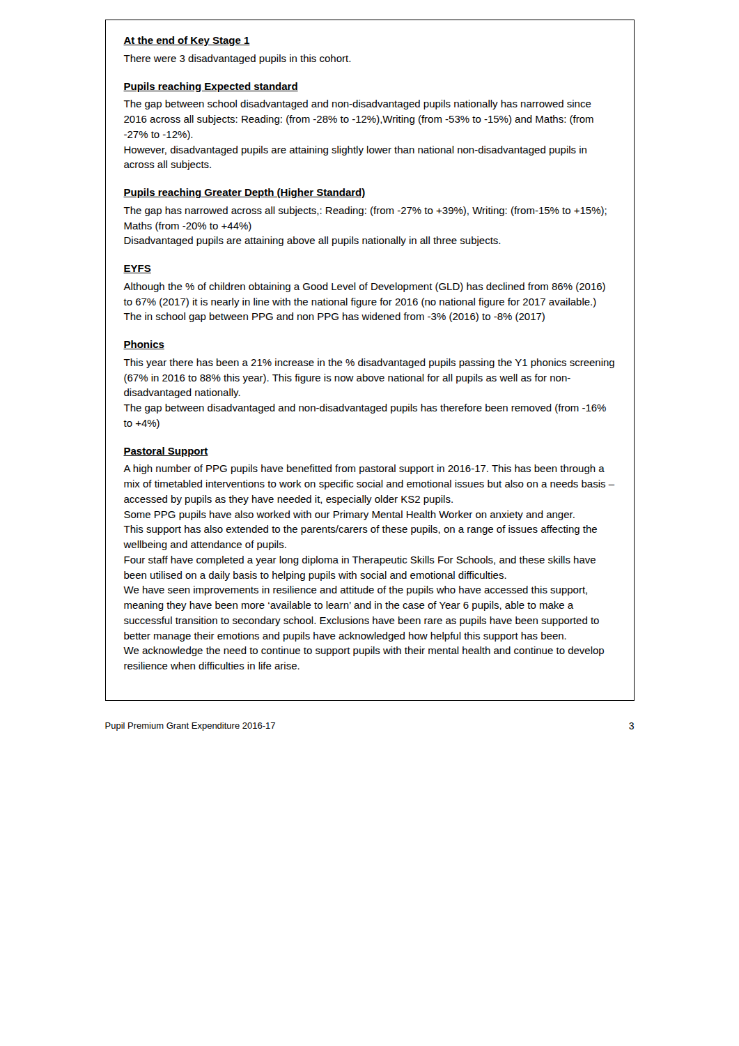At the end of Key Stage 1
There were 3 disadvantaged pupils in this cohort.
Pupils reaching Expected standard
The gap between school disadvantaged and non-disadvantaged pupils nationally has narrowed since 2016 across all subjects: Reading: (from -28% to -12%),Writing (from -53% to -15%) and Maths: (from -27% to -12%).
However, disadvantaged pupils are attaining slightly lower than national non-disadvantaged pupils in across all subjects.
Pupils reaching Greater Depth (Higher Standard)
The gap has narrowed across all subjects,: Reading: (from -27% to +39%), Writing: (from-15% to +15%); Maths (from -20% to +44%)
Disadvantaged pupils are attaining above all pupils nationally in all three subjects.
EYFS
Although the % of children obtaining a Good Level of Development (GLD) has declined from 86% (2016) to 67% (2017) it is nearly in line with the national figure for 2016 (no national figure for 2017 available.)
The in school gap between PPG and non PPG has widened from -3% (2016) to -8% (2017)
Phonics
This year there has been a 21% increase in the % disadvantaged pupils passing the Y1 phonics screening (67% in 2016 to 88% this year). This figure is now above national for all pupils as well as for non-disadvantaged nationally.
The gap between disadvantaged and non-disadvantaged pupils has therefore been removed (from -16% to +4%)
Pastoral Support
A high number of PPG pupils have benefitted from pastoral support in 2016-17. This has been through a mix of timetabled interventions to work on specific social and emotional issues but also on a needs basis – accessed by pupils as they have needed it, especially older KS2 pupils.
Some PPG pupils have also worked with our Primary Mental Health Worker on anxiety and anger.
This support has also extended to the parents/carers of these pupils, on a range of issues affecting the wellbeing and attendance of pupils.
Four staff have completed a year long diploma in Therapeutic Skills For Schools, and these skills have been utilised on a daily basis to helping pupils with social and emotional difficulties.
We have seen improvements in resilience and attitude of the pupils who have accessed this support, meaning they have been more ‘available to learn’ and in the case of Year 6 pupils, able to make a successful transition to secondary school. Exclusions have been rare as pupils have been supported to better manage their emotions and pupils have acknowledged how helpful this support has been.
We acknowledge the need to continue to support pupils with their mental health and continue to develop resilience when difficulties in life arise.
Pupil Premium Grant Expenditure 2016-17
3